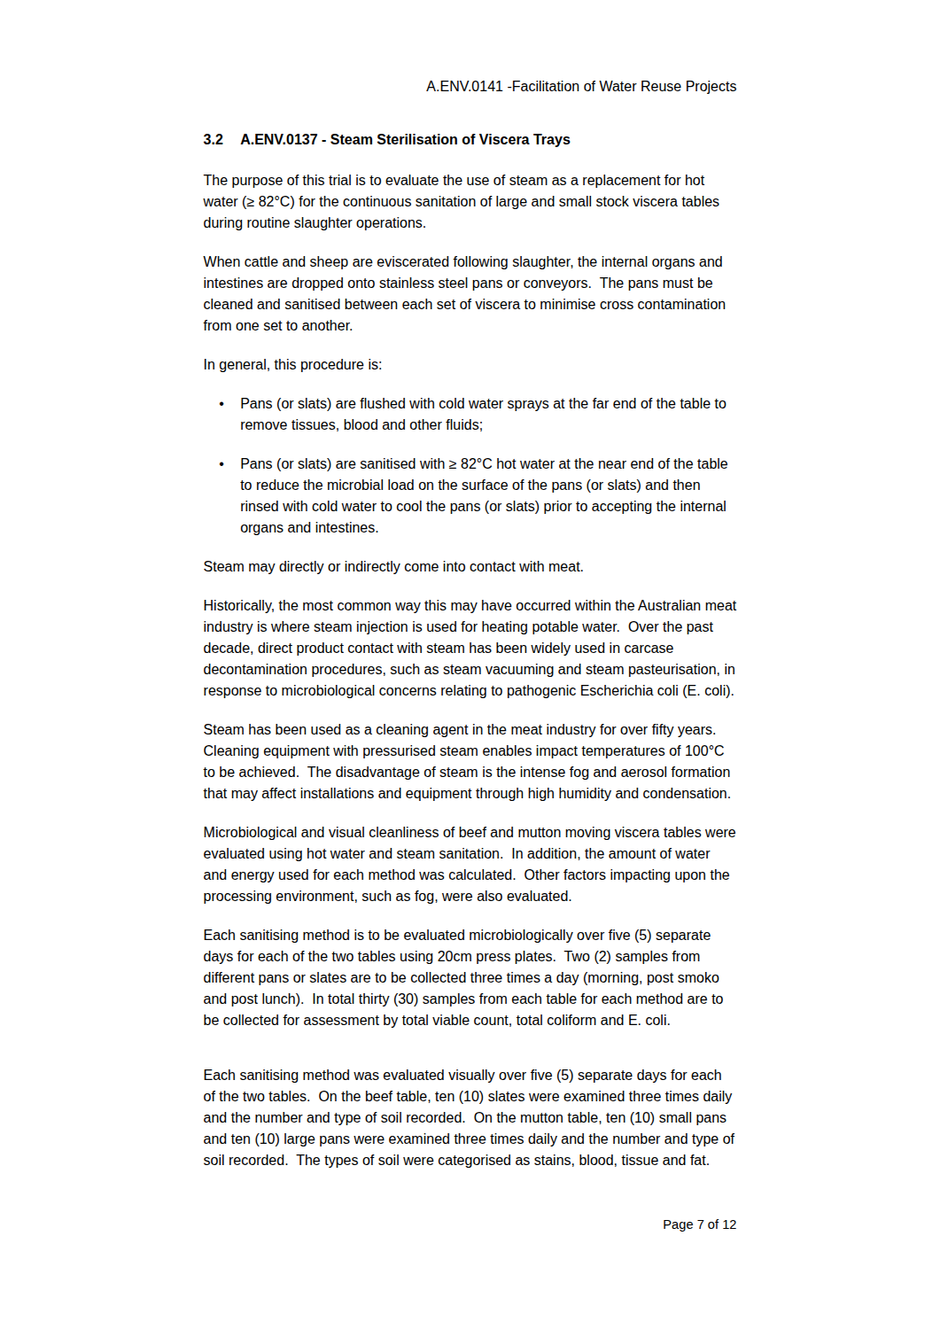A.ENV.0141 -Facilitation of Water Reuse Projects
3.2 A.ENV.0137 - Steam Sterilisation of Viscera Trays
The purpose of this trial is to evaluate the use of steam as a replacement for hot water (≥ 82°C) for the continuous sanitation of large and small stock viscera tables during routine slaughter operations.
When cattle and sheep are eviscerated following slaughter, the internal organs and intestines are dropped onto stainless steel pans or conveyors. The pans must be cleaned and sanitised between each set of viscera to minimise cross contamination from one set to another.
In general, this procedure is:
Pans (or slats) are flushed with cold water sprays at the far end of the table to remove tissues, blood and other fluids;
Pans (or slats) are sanitised with ≥ 82°C hot water at the near end of the table to reduce the microbial load on the surface of the pans (or slats) and then rinsed with cold water to cool the pans (or slats) prior to accepting the internal organs and intestines.
Steam may directly or indirectly come into contact with meat.
Historically, the most common way this may have occurred within the Australian meat industry is where steam injection is used for heating potable water. Over the past decade, direct product contact with steam has been widely used in carcase decontamination procedures, such as steam vacuuming and steam pasteurisation, in response to microbiological concerns relating to pathogenic Escherichia coli (E. coli).
Steam has been used as a cleaning agent in the meat industry for over fifty years. Cleaning equipment with pressurised steam enables impact temperatures of 100°C to be achieved. The disadvantage of steam is the intense fog and aerosol formation that may affect installations and equipment through high humidity and condensation.
Microbiological and visual cleanliness of beef and mutton moving viscera tables were evaluated using hot water and steam sanitation. In addition, the amount of water and energy used for each method was calculated. Other factors impacting upon the processing environment, such as fog, were also evaluated.
Each sanitising method is to be evaluated microbiologically over five (5) separate days for each of the two tables using 20cm press plates. Two (2) samples from different pans or slates are to be collected three times a day (morning, post smoko and post lunch). In total thirty (30) samples from each table for each method are to be collected for assessment by total viable count, total coliform and E. coli.
Each sanitising method was evaluated visually over five (5) separate days for each of the two tables. On the beef table, ten (10) slates were examined three times daily and the number and type of soil recorded. On the mutton table, ten (10) small pans and ten (10) large pans were examined three times daily and the number and type of soil recorded. The types of soil were categorised as stains, blood, tissue and fat.
Page 7 of 12